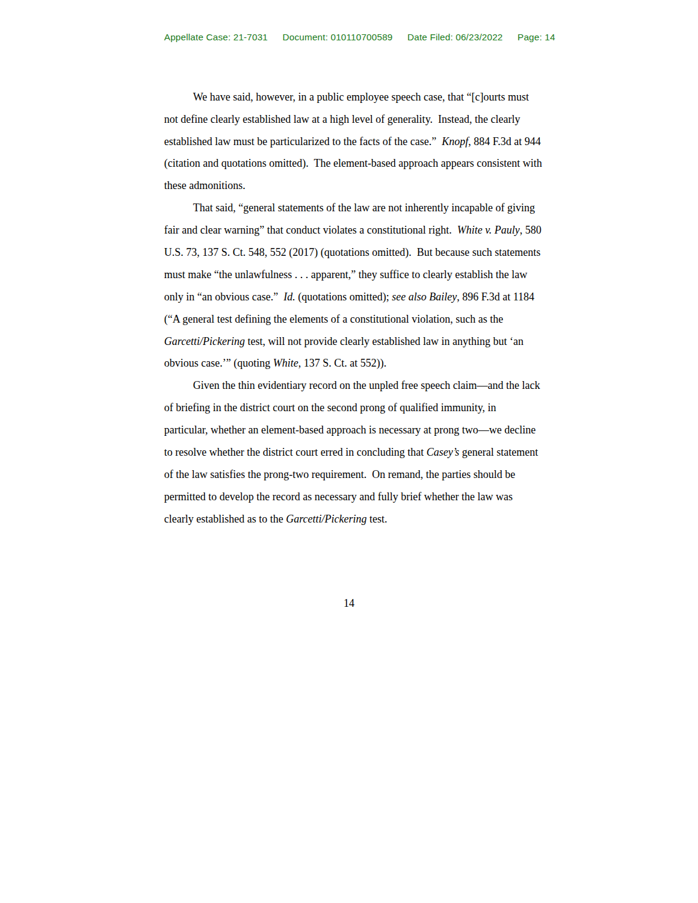Appellate Case: 21-7031 Document: 010110700589 Date Filed: 06/23/2022 Page: 14
We have said, however, in a public employee speech case, that “[c]ourts must not define clearly established law at a high level of generality. Instead, the clearly established law must be particularized to the facts of the case.” Knopf, 884 F.3d at 944 (citation and quotations omitted). The element-based approach appears consistent with these admonitions.
That said, “general statements of the law are not inherently incapable of giving fair and clear warning” that conduct violates a constitutional right. White v. Pauly, 580 U.S. 73, 137 S. Ct. 548, 552 (2017) (quotations omitted). But because such statements must make “the unlawfulness . . . apparent,” they suffice to clearly establish the law only in “an obvious case.” Id. (quotations omitted); see also Bailey, 896 F.3d at 1184 (“A general test defining the elements of a constitutional violation, such as the Garcetti/Pickering test, will not provide clearly established law in anything but ‘an obvious case.’” (quoting White, 137 S. Ct. at 552)).
Given the thin evidentiary record on the unpled free speech claim—and the lack of briefing in the district court on the second prong of qualified immunity, in particular, whether an element-based approach is necessary at prong two—we decline to resolve whether the district court erred in concluding that Casey’s general statement of the law satisfies the prong-two requirement. On remand, the parties should be permitted to develop the record as necessary and fully brief whether the law was clearly established as to the Garcetti/Pickering test.
14